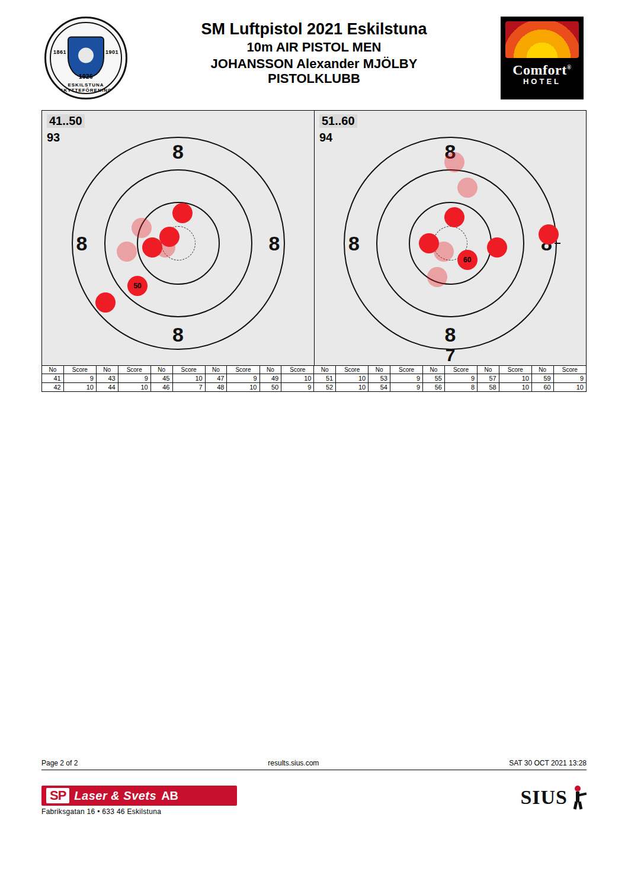1861
1901
1926
ESKILSTUNA SKYTTEFÖRENING
SM Luftpistol 2021 Eskilstuna
10m AIR PISTOL MEN
JOHANSSON Alexander MJÖLBY
PISTOLKLUBB
Comfort®
HOTEL
41..50
93
8
8
8
8
50
51..60
94
8
8
8
8
7
60
| No | Score | No | Score | No | Score | No | Score | No | Score | No | Score | No | Score | No | Score | No | Score | No | Score |
| --- | --- | --- | --- | --- | --- | --- | --- | --- | --- | --- | --- | --- | --- | --- | --- | --- | --- | --- | --- |
| 41 | 9 | 43 | 9 | 45 | 10 | 47 | 9 | 49 | 10 | 51 | 10 | 53 | 9 | 55 | 9 | 57 | 10 | 59 | 9 |
| 42 | 10 | 44 | 10 | 46 | 7 | 48 | 10 | 50 | 9 | 52 | 10 | 54 | 9 | 56 | 8 | 58 | 10 | 60 | 10 |
Page 2 of 2
results.sius.com
SAT 30 OCT 2021 13:28
SP Laser & Svets AB
Fabriksgatan 16 • 633 46 Eskilstuna
SIUS